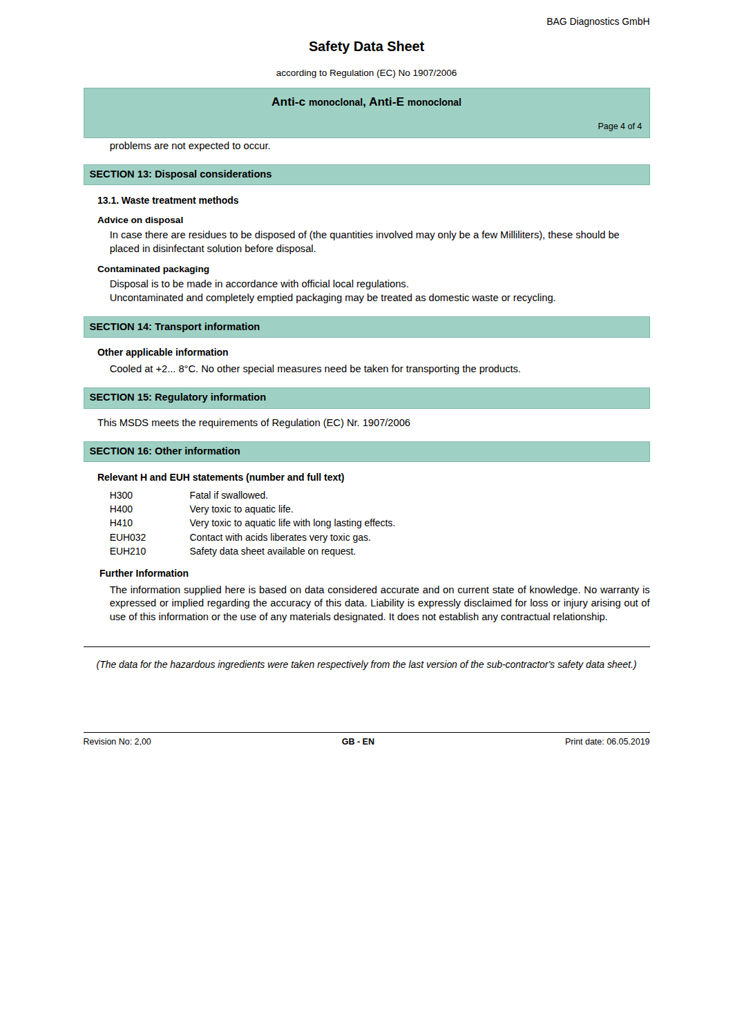BAG Diagnostics GmbH
Safety Data Sheet
according to Regulation (EC) No 1907/2006
Anti-c monoclonal, Anti-E monoclonal
Page 4 of 4
problems are not expected to occur.
SECTION 13: Disposal considerations
13.1. Waste treatment methods
Advice on disposal
In case there are residues to be disposed of (the quantities involved may only be a few Milliliters), these should be placed in disinfectant solution before disposal.
Contaminated packaging
Disposal is to be made in accordance with official local regulations.
Uncontaminated and completely emptied packaging may be treated as domestic waste or recycling.
SECTION 14: Transport information
Other applicable information
Cooled at +2... 8°C. No other special measures need be taken for transporting the products.
SECTION 15: Regulatory information
This MSDS meets the requirements of Regulation (EC) Nr. 1907/2006
SECTION 16: Other information
Relevant H and EUH statements (number and full text)
| H300 | Fatal if swallowed. |
| H400 | Very toxic to aquatic life. |
| H410 | Very toxic to aquatic life with long lasting effects. |
| EUH032 | Contact with acids liberates very toxic gas. |
| EUH210 | Safety data sheet available on request. |
Further Information
The information supplied here is based on data considered accurate and on current state of knowledge. No warranty is expressed or implied regarding the accuracy of this data. Liability is expressly disclaimed for loss or injury arising out of use of this information or the use of any materials designated. It does not establish any contractual relationship.
(The data for the hazardous ingredients were taken respectively from the last version of the sub-contractor's safety data sheet.)
Revision No: 2,00 GB - EN Print date: 06.05.2019